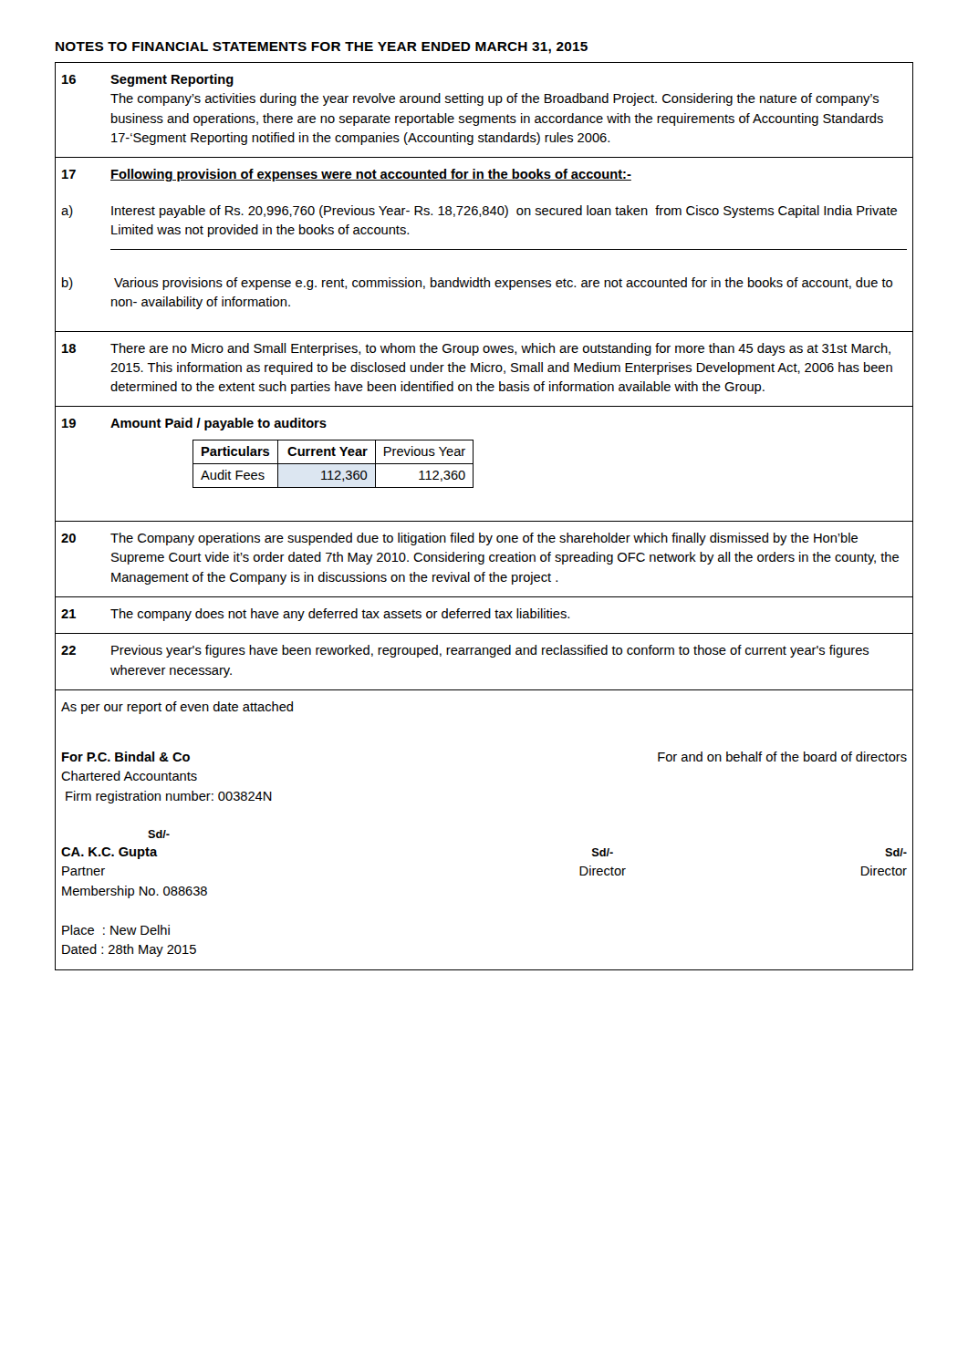NOTES TO FINANCIAL STATEMENTS FOR THE YEAR ENDED MARCH 31, 2015
| 16 | Segment Reporting The company’s activities during the year revolve around setting up of the Broadband Project. Considering the nature of company’s business and operations, there are no separate reportable segments in accordance with the requirements of Accounting Standards 17-‘Segment Reporting notified in the companies (Accounting standards) rules 2006. |
| 17 | Following provision of expenses were not accounted for in the books of account:- |
| a) | Interest payable of Rs. 20,996,760 (Previous Year- Rs. 18,726,840) on secured loan taken from Cisco Systems Capital India Private Limited was not provided in the books of accounts. |
| b) | Various provisions of expense e.g. rent, commission, bandwidth expenses etc. are not accounted for in the books of account, due to non- availability of information. |
| 18 | There are no Micro and Small Enterprises, to whom the Group owes, which are outstanding for more than 45 days as at 31st March, 2015. This information as required to be disclosed under the Micro, Small and Medium Enterprises Development Act, 2006 has been determined to the extent such parties have been identified on the basis of information available with the Group. |
| 19 | Amount Paid / payable to auditors / Particulars / Current Year / Previous Year / / --- / --- / --- / / Audit Fees / 112,360 / 112,360 / |
| 20 | The Company operations are suspended due to litigation filed by one of the shareholder which finally dismissed by the Hon’ble Supreme Court vide it’s order dated 7th May 2010. Considering creation of spreading OFC network by all the orders in the county, the Management of the Company is in discussions on the revival of the project . |
| 21 | The company does not have any deferred tax assets or deferred tax liabilities. |
| 22 | Previous year's figures have been reworked, regrouped, rearranged and reclassified to conform to those of current year's figures wherever necessary. |
| As per our report of even date attached / For P.C. Bindal & Co / For and on behalf of the board of directors / / Chartered Accountants / / / Firm registration number: 003824N / / Sd/- / CA. K.C. Gupta / Sd/- / Sd/- / / Partner / Director / Director / / Membership No. 088638 / / / Place : New Delhi Dated : 28th May 2015 |